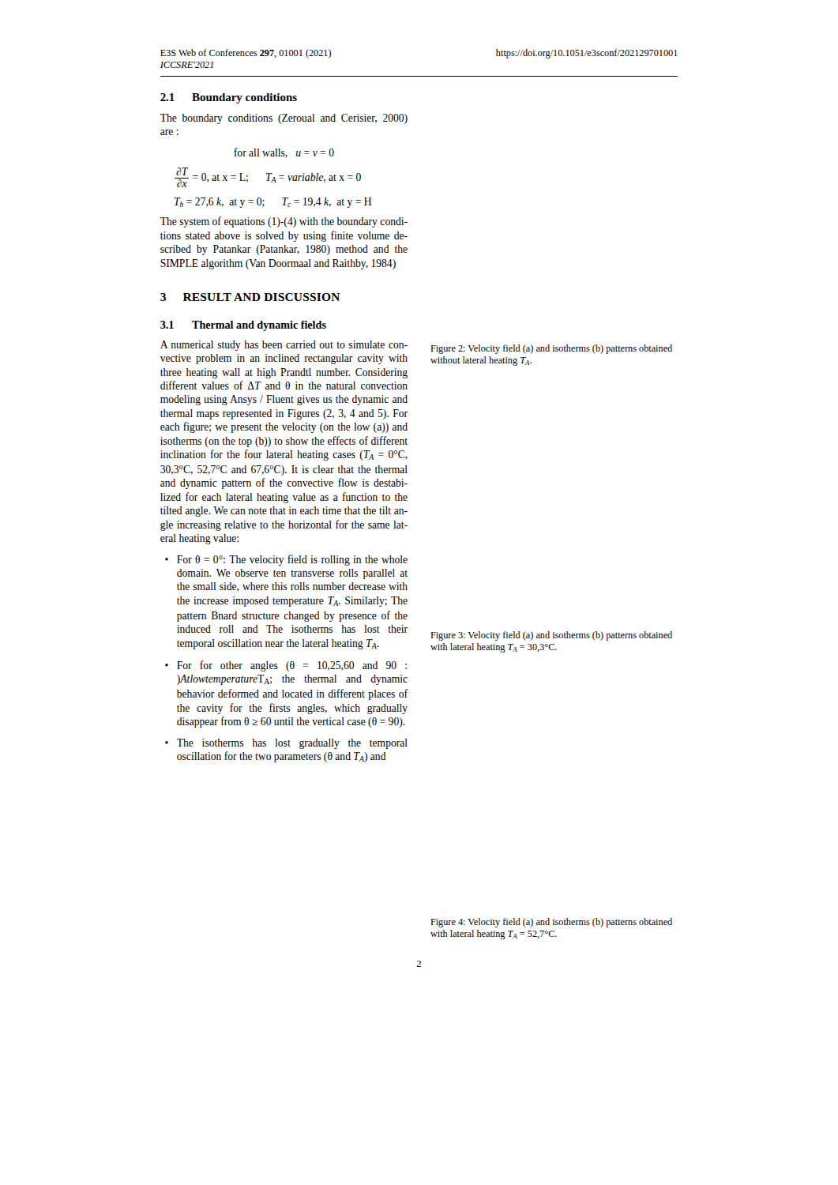E3S Web of Conferences 297, 01001 (2021)
ICCSRE'2021
https://doi.org/10.1051/e3sconf/202129701001
2.1 Boundary conditions
The boundary conditions (Zeroual and Cerisier, 2000) are :
for all walls, u = v = 0
∂T∂x = 0, at x = L; TA = variable, at x = 0
Th = 27,6 k, at y = 0; Tc = 19,4 k, at y = H
The system of equations (1)-(4) with the boundary conditions stated above is solved by using finite volume described by Patankar (Patankar, 1980) method and the SIMPLE algorithm (Van Doormaal and Raithby, 1984)
3 RESULT AND DISCUSSION
3.1 Thermal and dynamic fields
A numerical study has been carried out to simulate convective problem in an inclined rectangular cavity with three heating wall at high Prandtl number. Considering different values of ΔT and θ in the natural convection modeling using Ansys / Fluent gives us the dynamic and thermal maps represented in Figures (2, 3, 4 and 5). For each figure; we present the velocity (on the low (a)) and isotherms (on the top (b)) to show the effects of different inclination for the four lateral heating cases (TA = 0°C, 30,3°C, 52,7°C and 67,6°C). It is clear that the thermal and dynamic pattern of the convective flow is destabilized for each lateral heating value as a function to the tilted angle. We can note that in each time that the tilt angle increasing relative to the horizontal for the same lateral heating value:
For θ = 0°: The velocity field is rolling in the whole domain. We observe ten transverse rolls parallel at the small side, where this rolls number decrease with the increase imposed temperature TA. Similarly; The pattern Bnard structure changed by presence of the induced roll and The isotherms has lost their temporal oscillation near the lateral heating TA.
For for other angles (θ = 10,25,60 and 90 : )Atlowtemperature TA; the thermal and dynamic behavior deformed and located in different places of the cavity for the firsts angles, which gradually disappear from θ ≥ 60 until the vertical case (θ = 90).
The isotherms has lost gradually the temporal oscillation for the two parameters (θ and TA) and
Figure 2: Velocity field (a) and isotherms (b) patterns obtained without lateral heating TA.
Figure 3: Velocity field (a) and isotherms (b) patterns obtained with lateral heating TA = 30,3°C.
Figure 4: Velocity field (a) and isotherms (b) patterns obtained with lateral heating TA = 52,7°C.
2